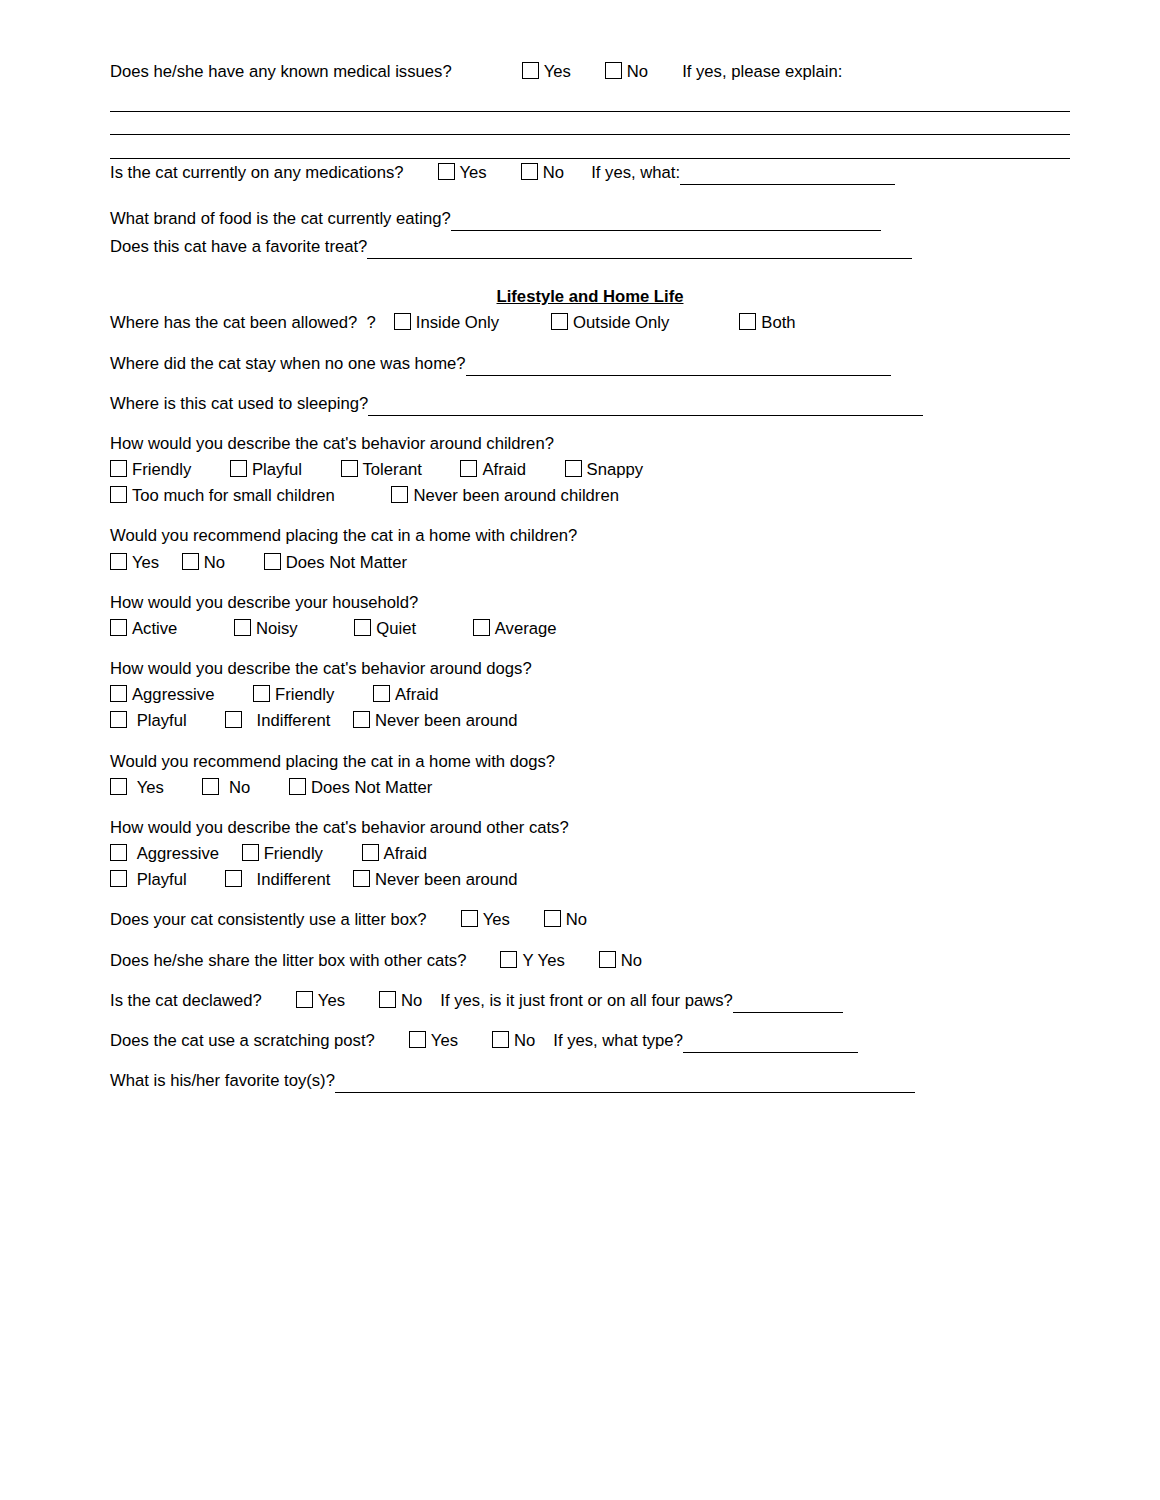Does he/she have any known medical issues? Yes No If yes, please explain:
Is the cat currently on any medications? Yes No If yes, what:
What brand of food is the cat currently eating?
Does this cat have a favorite treat?
Lifestyle and Home Life
Where has the cat been allowed? ? Inside Only Outside Only Both
Where did the cat stay when no one was home?
Where is this cat used to sleeping?
How would you describe the cat's behavior around children?
Friendly Playful Tolerant Afraid Snappy
Too much for small children Never been around children
Would you recommend placing the cat in a home with children?
Yes No Does Not Matter
How would you describe your household?
Active Noisy Quiet Average
How would you describe the cat's behavior around dogs?
Aggressive Friendly Afraid
Playful Indifferent Never been around
Would you recommend placing the cat in a home with dogs?
Yes No Does Not Matter
How would you describe the cat's behavior around other cats?
Aggressive Friendly Afraid
Playful Indifferent Never been around
Does your cat consistently use a litter box? Yes No
Does he/she share the litter box with other cats? Y Yes No
Is the cat declawed? Yes No If yes, is it just front or on all four paws?
Does the cat use a scratching post? Yes No If yes, what type?
What is his/her favorite toy(s)?